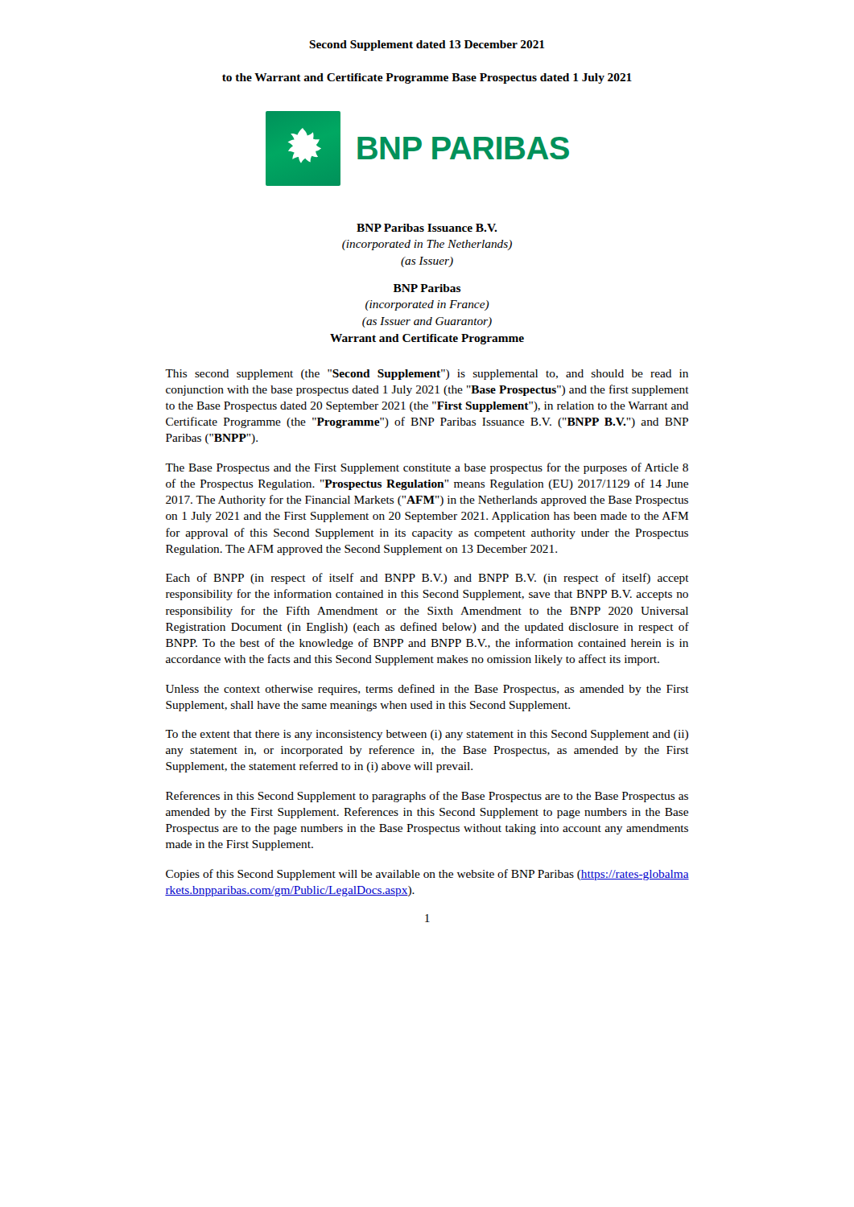Second Supplement dated 13 December 2021 to the Warrant and Certificate Programme Base Prospectus dated 1 July 2021
BNP PARIBAS
BNP Paribas Issuance B.V.
(incorporated in The Netherlands)
(as Issuer) BNP Paribas
(incorporated in France)
(as Issuer and Guarantor)
Warrant and Certificate Programme
This second supplement (the "Second Supplement") is supplemental to, and should be read in conjunction with the base prospectus dated 1 July 2021 (the "Base Prospectus") and the first supplement to the Base Prospectus dated 20 September 2021 (the "First Supplement"), in relation to the Warrant and Certificate Programme (the "Programme") of BNP Paribas Issuance B.V. ("BNPP B.V.") and BNP Paribas ("BNPP").
The Base Prospectus and the First Supplement constitute a base prospectus for the purposes of Article 8 of the Prospectus Regulation. "Prospectus Regulation" means Regulation (EU) 2017/1129 of 14 June 2017. The Authority for the Financial Markets ("AFM") in the Netherlands approved the Base Prospectus on 1 July 2021 and the First Supplement on 20 September 2021. Application has been made to the AFM for approval of this Second Supplement in its capacity as competent authority under the Prospectus Regulation. The AFM approved the Second Supplement on 13 December 2021.
Each of BNPP (in respect of itself and BNPP B.V.) and BNPP B.V. (in respect of itself) accept responsibility for the information contained in this Second Supplement, save that BNPP B.V. accepts no responsibility for the Fifth Amendment or the Sixth Amendment to the BNPP 2020 Universal Registration Document (in English) (each as defined below) and the updated disclosure in respect of BNPP. To the best of the knowledge of BNPP and BNPP B.V., the information contained herein is in accordance with the facts and this Second Supplement makes no omission likely to affect its import.
Unless the context otherwise requires, terms defined in the Base Prospectus, as amended by the First Supplement, shall have the same meanings when used in this Second Supplement.
To the extent that there is any inconsistency between (i) any statement in this Second Supplement and (ii) any statement in, or incorporated by reference in, the Base Prospectus, as amended by the First Supplement, the statement referred to in (i) above will prevail.
References in this Second Supplement to paragraphs of the Base Prospectus are to the Base Prospectus as amended by the First Supplement. References in this Second Supplement to page numbers in the Base Prospectus are to the page numbers in the Base Prospectus without taking into account any amendments made in the First Supplement.
Copies of this Second Supplement will be available on the website of BNP Paribas (https://rates-globalmarkets.bnpparibas.com/gm/Public/LegalDocs.aspx).
1